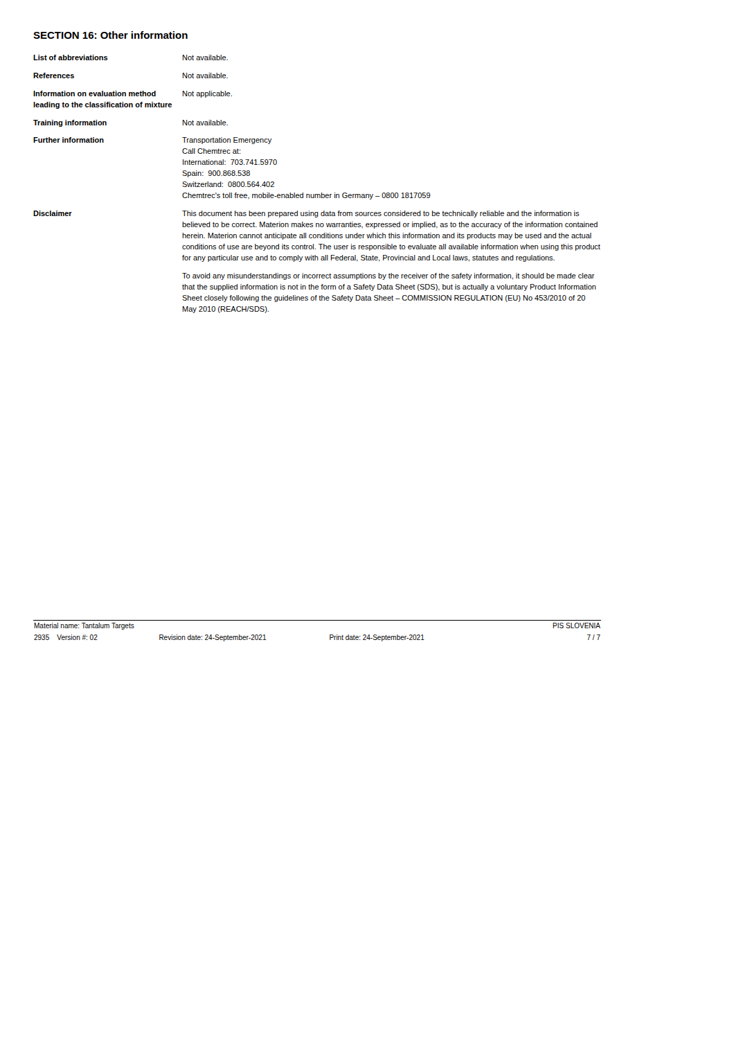SECTION 16: Other information
| List of abbreviations | Not available. |
| References | Not available. |
| Information on evaluation method leading to the classification of mixture | Not applicable. |
| Training information | Not available. |
| Further information | Transportation Emergency Call Chemtrec at: International: 703.741.5970 Spain: 900.868.538 Switzerland: 0800.564.402 Chemtrec's toll free, mobile-enabled number in Germany – 0800 1817059 |
| Disclaimer | This document has been prepared using data from sources considered to be technically reliable and the information is believed to be correct. Materion makes no warranties, expressed or implied, as to the accuracy of the information contained herein. Materion cannot anticipate all conditions under which this information and its products may be used and the actual conditions of use are beyond its control. The user is responsible to evaluate all available information when using this product for any particular use and to comply with all Federal, State, Provincial and Local laws, statutes and regulations. To avoid any misunderstandings or incorrect assumptions by the receiver of the safety information, it should be made clear that the supplied information is not in the form of a Safety Data Sheet (SDS), but is actually a voluntary Product Information Sheet closely following the guidelines of the Safety Data Sheet – COMMISSION REGULATION (EU) No 453/2010 of 20 May 2010 (REACH/SDS). |
| Material name: Tantalum Targets | PIS SLOVENIA |
| 2935 Version #: 02 | Revision date: 24-September-2021 | Print date: 24-September-2021 | 7 / 7 |